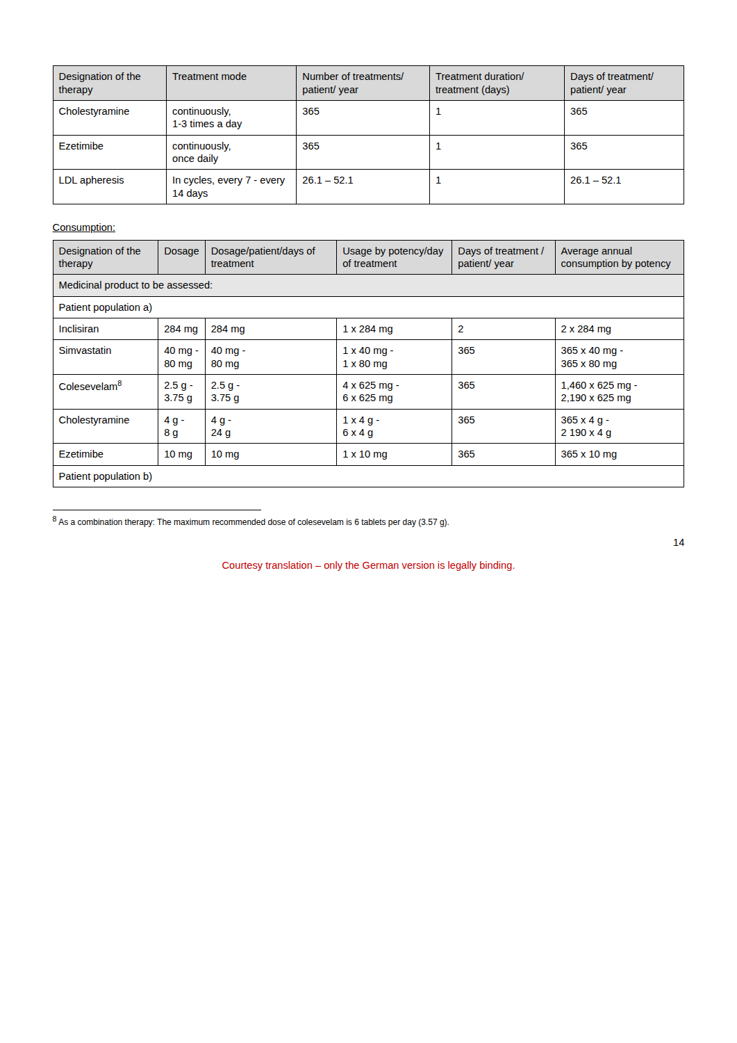| Designation of the therapy | Treatment mode | Number of treatments/ patient/ year | Treatment duration/ treatment (days) | Days of treatment/ patient/ year |
| --- | --- | --- | --- | --- |
| Cholestyramine | continuously, 1-3 times a day | 365 | 1 | 365 |
| Ezetimibe | continuously, once daily | 365 | 1 | 365 |
| LDL apheresis | In cycles, every 7 - every 14 days | 26.1 – 52.1 | 1 | 26.1 – 52.1 |
Consumption:
| Designation of the therapy | Dosage | Dosage/patient/days of treatment | Usage by potency/day of treatment | Days of treatment / patient/ year | Average annual consumption by potency |
| --- | --- | --- | --- | --- | --- |
| Medicinal product to be assessed: |
| Patient population a) |
| Inclisiran | 284 mg | 284 mg | 1 x 284 mg | 2 | 2 x 284 mg |
| Simvastatin | 40 mg - 80 mg | 40 mg - 80 mg | 1 x 40 mg - 1 x 80 mg | 365 | 365 x 40 mg - 365 x 80 mg |
| Colesevelam 8 | 2.5 g - 3.75 g | 2.5 g - 3.75 g | 4 x 625 mg - 6 x 625 mg | 365 | 1,460 x 625 mg - 2,190 x 625 mg |
| Cholestyramine | 4 g - 8 g | 4 g - 24 g | 1 x 4 g - 6 x 4 g | 365 | 365 x 4 g - 2 190 x 4 g |
| Ezetimibe | 10 mg | 10 mg | 1 x 10 mg | 365 | 365 x 10 mg |
| Patient population b) |
8 As a combination therapy: The maximum recommended dose of colesevelam is 6 tablets per day (3.57 g).
14
Courtesy translation – only the German version is legally binding.